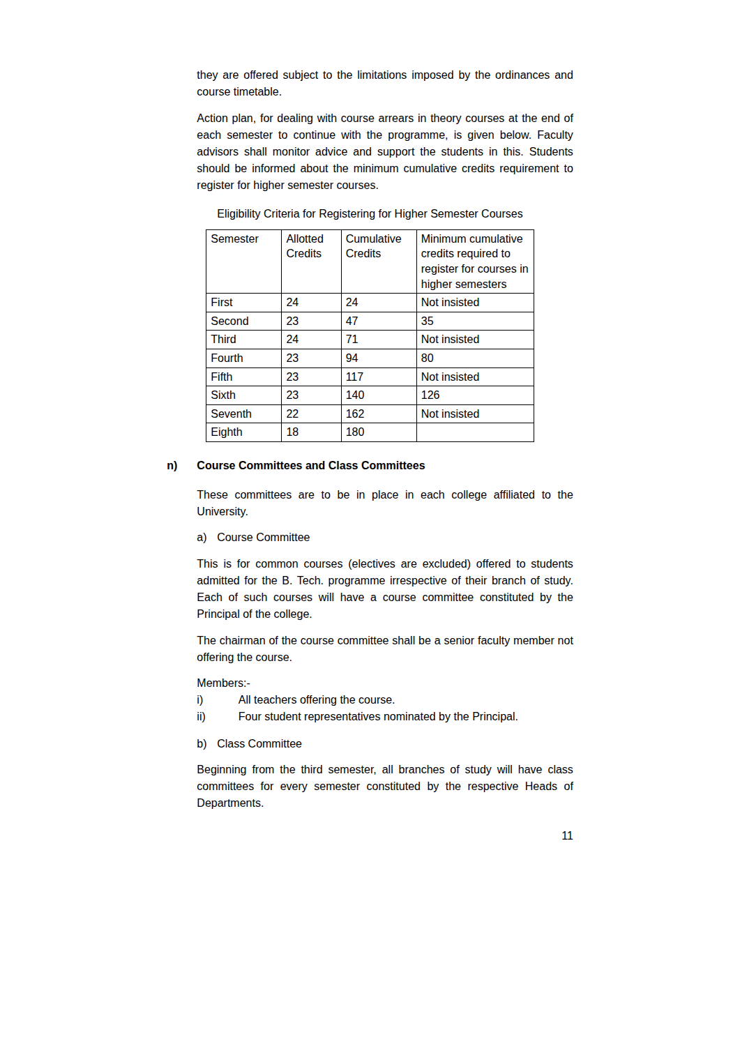they are offered subject to the limitations imposed by the ordinances and course timetable.
Action plan, for dealing with course arrears in theory courses at the end of each semester to continue with the programme, is given below. Faculty advisors shall monitor advice and support the students in this. Students should be informed about the minimum cumulative credits requirement to register for higher semester courses.
Eligibility Criteria for Registering for Higher Semester Courses
| Semester | Allotted Credits | Cumulative Credits | Minimum cumulative credits required to register for courses in higher semesters |
| First | 24 | 24 | Not insisted |
| Second | 23 | 47 | 35 |
| Third | 24 | 71 | Not insisted |
| Fourth | 23 | 94 | 80 |
| Fifth | 23 | 117 | Not insisted |
| Sixth | 23 | 140 | 126 |
| Seventh | 22 | 162 | Not insisted |
| Eighth | 18 | 180 | |
n) Course Committees and Class Committees
These committees are to be in place in each college affiliated to the University.
a) Course Committee
This is for common courses (electives are excluded) offered to students admitted for the B. Tech. programme irrespective of their branch of study. Each of such courses will have a course committee constituted by the Principal of the college.
The chairman of the course committee shall be a senior faculty member not offering the course.
Members:-
i) All teachers offering the course.
ii) Four student representatives nominated by the Principal.
b) Class Committee
Beginning from the third semester, all branches of study will have class committees for every semester constituted by the respective Heads of Departments.
11